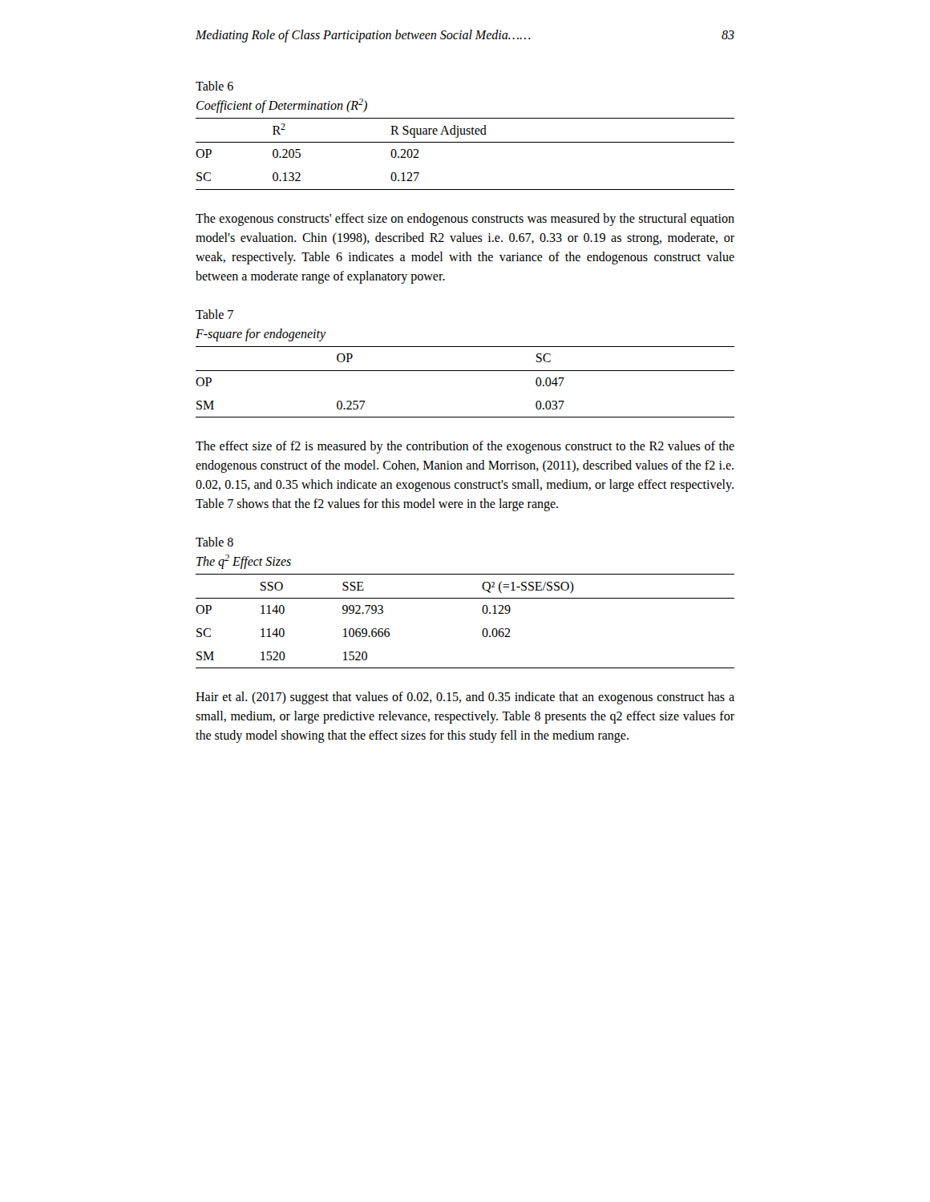Mediating Role of Class Participation between Social Media…… 83
Table 6 Coefficient of Determination (R2)
| | R 2 | R Square Adjusted |
| --- | --- | --- |
| OP | 0.205 | 0.202 |
| SC | 0.132 | 0.127 |
The exogenous constructs' effect size on endogenous constructs was measured by the structural equation model's evaluation. Chin (1998), described R2 values i.e. 0.67, 0.33 or 0.19 as strong, moderate, or weak, respectively. Table 6 indicates a model with the variance of the endogenous construct value between a moderate range of explanatory power.
Table 7 F-square for endogeneity
| | OP | SC |
| --- | --- | --- |
| OP | | 0.047 |
| SM | 0.257 | 0.037 |
The effect size of f2 is measured by the contribution of the exogenous construct to the R2 values of the endogenous construct of the model. Cohen, Manion and Morrison, (2011), described values of the f2 i.e. 0.02, 0.15, and 0.35 which indicate an exogenous construct's small, medium, or large effect respectively. Table 7 shows that the f2 values for this model were in the large range.
Table 8 The q2 Effect Sizes
| | SSO | SSE | Q² (=1-SSE/SSO) |
| --- | --- | --- | --- |
| OP | 1140 | 992.793 | 0.129 |
| SC | 1140 | 1069.666 | 0.062 |
| SM | 1520 | 1520 | |
Hair et al. (2017) suggest that values of 0.02, 0.15, and 0.35 indicate that an exogenous construct has a small, medium, or large predictive relevance, respectively. Table 8 presents the q2 effect size values for the study model showing that the effect sizes for this study fell in the medium range.